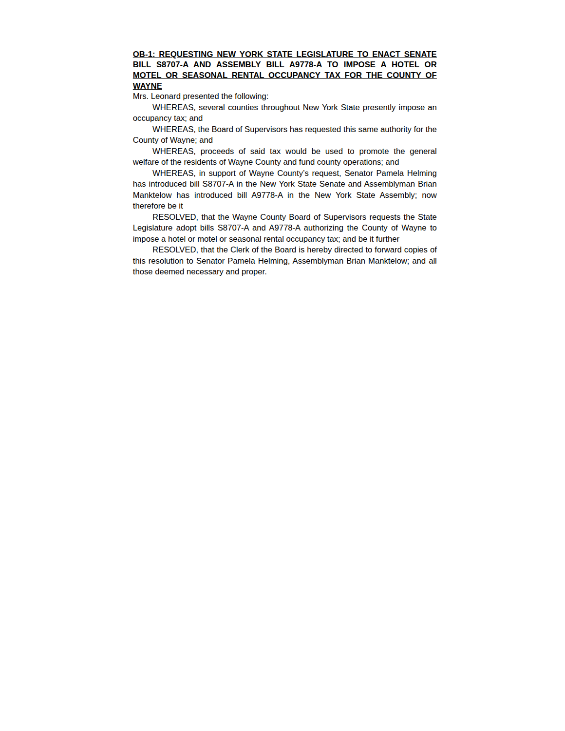OB-1: REQUESTING NEW YORK STATE LEGISLATURE TO ENACT SENATE BILL S8707-A AND ASSEMBLY BILL A9778-A TO IMPOSE A HOTEL OR MOTEL OR SEASONAL RENTAL OCCUPANCY TAX FOR THE COUNTY OF WAYNE
Mrs. Leonard presented the following:
WHEREAS, several counties throughout New York State presently impose an occupancy tax; and
WHEREAS, the Board of Supervisors has requested this same authority for the County of Wayne; and
WHEREAS, proceeds of said tax would be used to promote the general welfare of the residents of Wayne County and fund county operations; and
WHEREAS, in support of Wayne County’s request, Senator Pamela Helming has introduced bill S8707-A in the New York State Senate and Assemblyman Brian Manktelow has introduced bill A9778-A in the New York State Assembly; now therefore be it
RESOLVED, that the Wayne County Board of Supervisors requests the State Legislature adopt bills S8707-A and A9778-A authorizing the County of Wayne to impose a hotel or motel or seasonal rental occupancy tax; and be it further
RESOLVED, that the Clerk of the Board is hereby directed to forward copies of this resolution to Senator Pamela Helming, Assemblyman Brian Manktelow; and all those deemed necessary and proper.